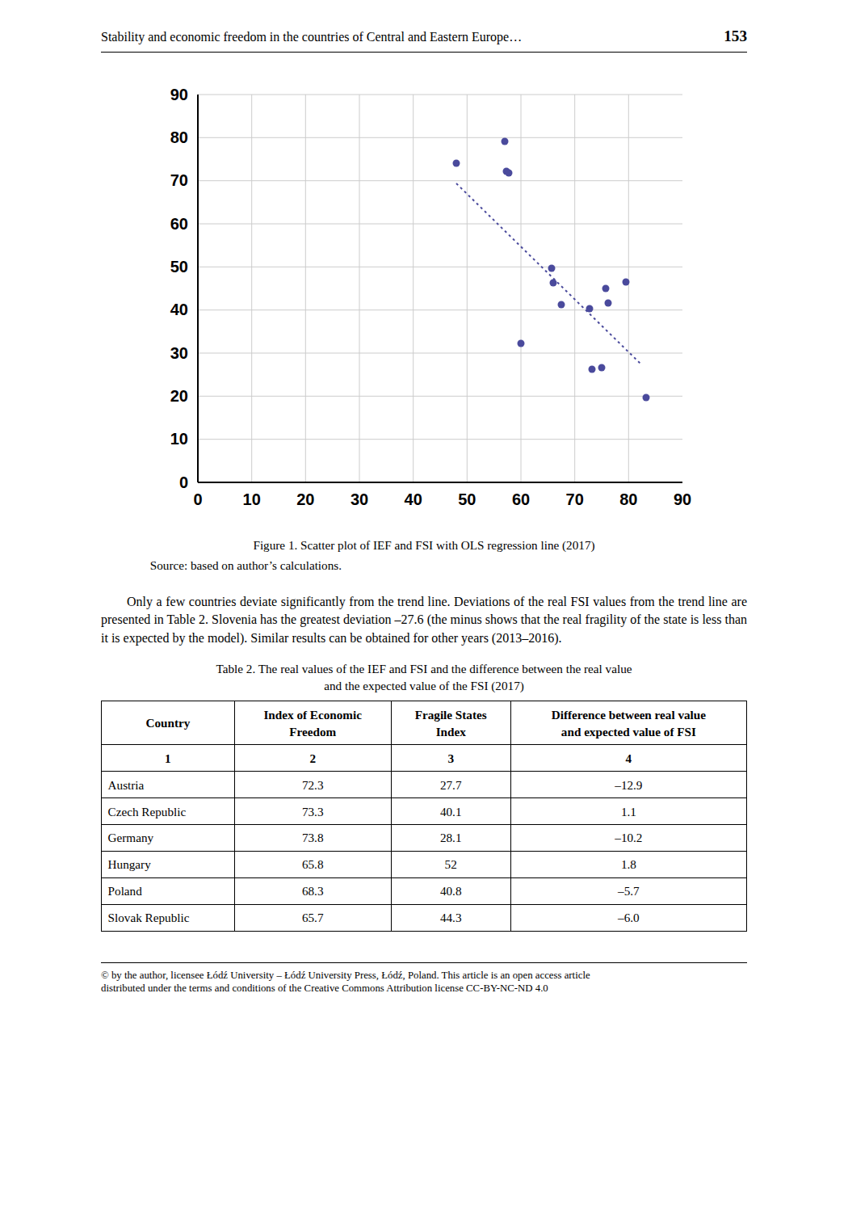Stability and economic freedom in the countries of Central and Eastern Europe… 153
90 80 70 60 50 40 30 20 10 0 0 10 20 30 40 50 60 70 80 90
Figure 1. Scatter plot of IEF and FSI with OLS regression line (2017)
Source: based on author’s calculations.
Only a few countries deviate significantly from the trend line. Deviations of the real FSI values from the trend line are presented in Table 2. Slovenia has the greatest deviation –27.6 (the minus shows that the real fragility of the state is less than it is expected by the model). Similar results can be obtained for other years (2013–2016).
Table 2. The real values of the IEF and FSI and the difference between the real value
and the expected value of the FSI (2017)
| Country | Index of Economic Freedom | Fragile States Index | Difference between real value and expected value of FSI |
| --- | --- | --- | --- |
| 1 | 2 | 3 | 4 |
| Austria | 72.3 | 27.7 | –12.9 |
| Czech Republic | 73.3 | 40.1 | 1.1 |
| Germany | 73.8 | 28.1 | –10.2 |
| Hungary | 65.8 | 52 | 1.8 |
| Poland | 68.3 | 40.8 | –5.7 |
| Slovak Republic | 65.7 | 44.3 | –6.0 |
© by the author, licensee Łódź University – Łódź University Press, Łódź, Poland. This article is an open access article
distributed under the terms and conditions of the Creative Commons Attribution license CC-BY-NC-ND 4.0